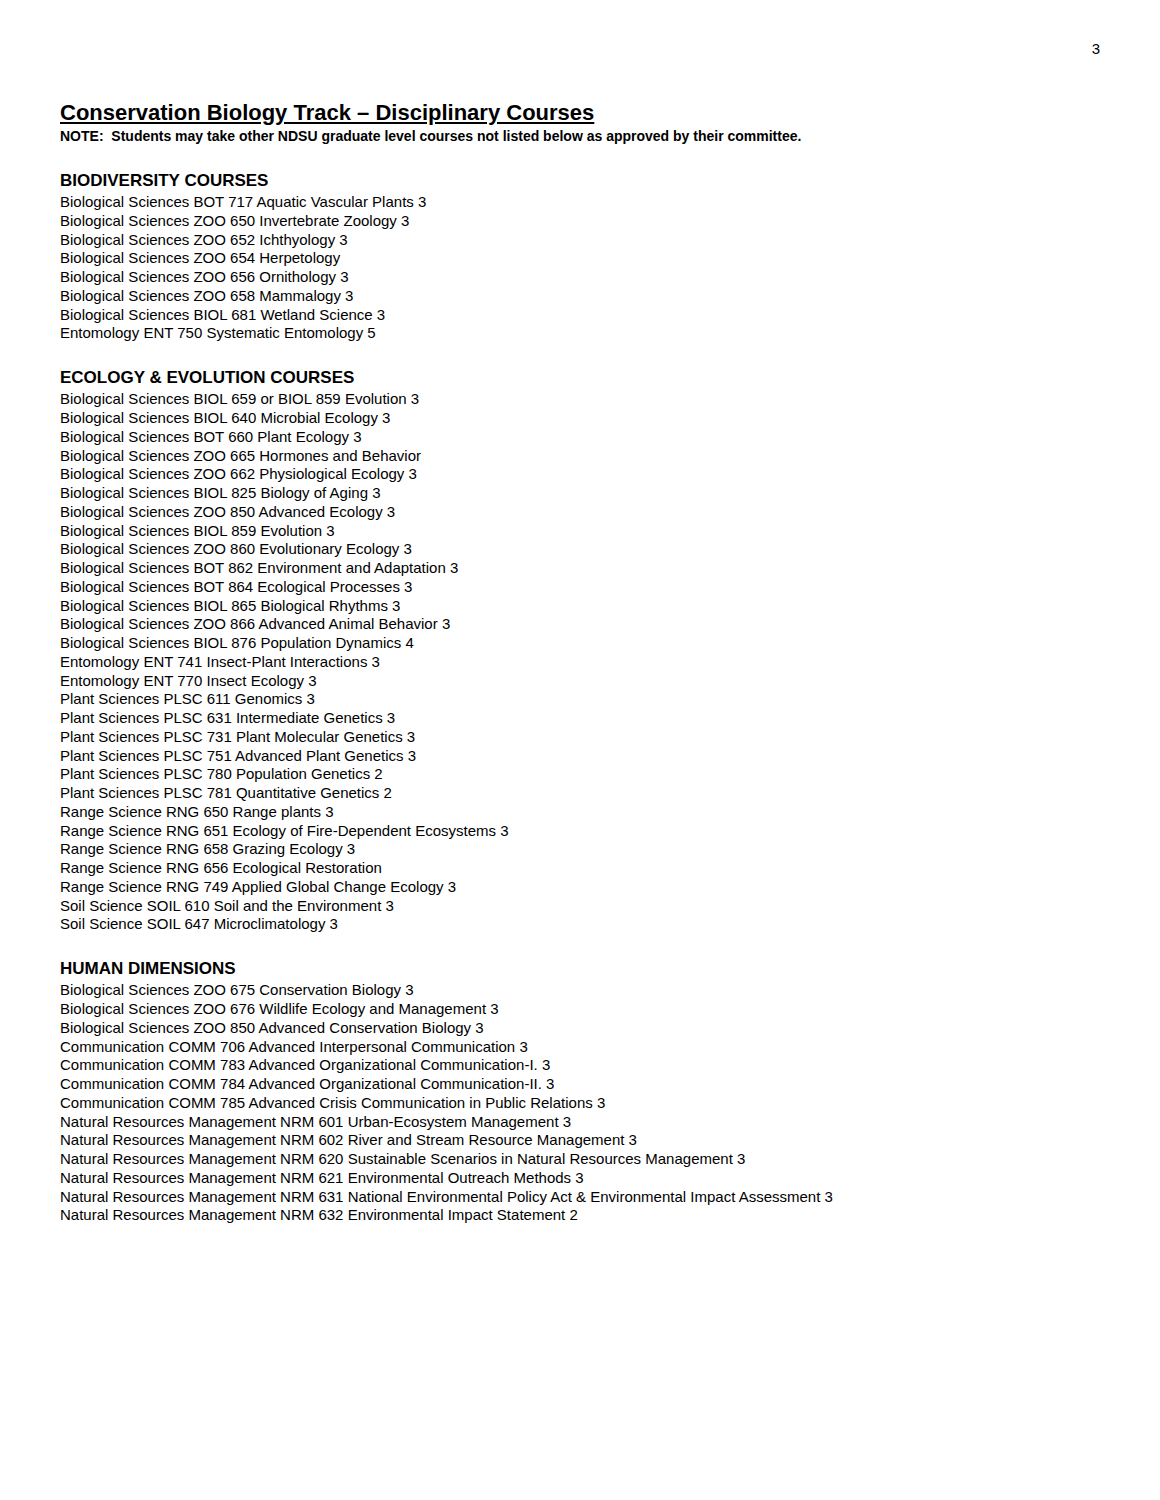3
Conservation Biology Track – Disciplinary Courses
NOTE: Students may take other NDSU graduate level courses not listed below as approved by their committee.
BIODIVERSITY COURSES
Biological Sciences BOT 717 Aquatic Vascular Plants 3
Biological Sciences ZOO 650 Invertebrate Zoology 3
Biological Sciences ZOO 652 Ichthyology 3
Biological Sciences ZOO 654 Herpetology
Biological Sciences ZOO 656 Ornithology 3
Biological Sciences ZOO 658 Mammalogy 3
Biological Sciences BIOL 681 Wetland Science 3
Entomology ENT 750 Systematic Entomology 5
ECOLOGY & EVOLUTION COURSES
Biological Sciences BIOL 659 or BIOL 859 Evolution 3
Biological Sciences BIOL 640 Microbial Ecology 3
Biological Sciences BOT 660 Plant Ecology 3
Biological Sciences ZOO 665 Hormones and Behavior
Biological Sciences ZOO 662 Physiological Ecology 3
Biological Sciences BIOL 825 Biology of Aging 3
Biological Sciences ZOO 850 Advanced Ecology 3
Biological Sciences BIOL 859 Evolution 3
Biological Sciences ZOO 860 Evolutionary Ecology 3
Biological Sciences BOT 862 Environment and Adaptation 3
Biological Sciences BOT 864 Ecological Processes 3
Biological Sciences BIOL 865 Biological Rhythms 3
Biological Sciences ZOO 866 Advanced Animal Behavior 3
Biological Sciences BIOL 876 Population Dynamics 4
Entomology ENT 741 Insect-Plant Interactions 3
Entomology ENT 770 Insect Ecology 3
Plant Sciences PLSC 611 Genomics 3
Plant Sciences PLSC 631 Intermediate Genetics 3
Plant Sciences PLSC 731 Plant Molecular Genetics 3
Plant Sciences PLSC 751 Advanced Plant Genetics 3
Plant Sciences PLSC 780 Population Genetics 2
Plant Sciences PLSC 781 Quantitative Genetics 2
Range Science RNG 650 Range plants 3
Range Science RNG 651 Ecology of Fire-Dependent Ecosystems 3
Range Science RNG 658 Grazing Ecology 3
Range Science RNG 656 Ecological Restoration
Range Science RNG 749 Applied Global Change Ecology 3
Soil Science SOIL 610 Soil and the Environment 3
Soil Science SOIL 647 Microclimatology 3
HUMAN DIMENSIONS
Biological Sciences ZOO 675 Conservation Biology 3
Biological Sciences ZOO 676 Wildlife Ecology and Management 3
Biological Sciences ZOO 850 Advanced Conservation Biology 3
Communication COMM 706 Advanced Interpersonal Communication 3
Communication COMM 783 Advanced Organizational Communication-I. 3
Communication COMM 784 Advanced Organizational Communication-II. 3
Communication COMM 785 Advanced Crisis Communication in Public Relations 3
Natural Resources Management NRM 601 Urban-Ecosystem Management 3
Natural Resources Management NRM 602 River and Stream Resource Management 3
Natural Resources Management NRM 620 Sustainable Scenarios in Natural Resources Management 3
Natural Resources Management NRM 621 Environmental Outreach Methods 3
Natural Resources Management NRM 631 National Environmental Policy Act & Environmental Impact Assessment 3
Natural Resources Management NRM 632 Environmental Impact Statement 2